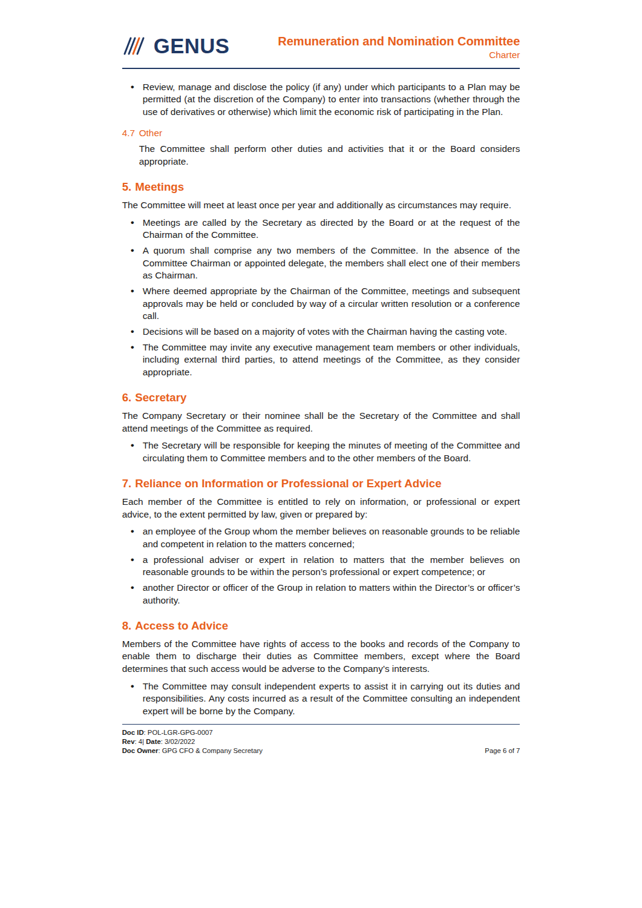GENUS
Remuneration and Nomination Committee
Charter
Review, manage and disclose the policy (if any) under which participants to a Plan may be permitted (at the discretion of the Company) to enter into transactions (whether through the use of derivatives or otherwise) which limit the economic risk of participating in the Plan.
4.7 Other
The Committee shall perform other duties and activities that it or the Board considers appropriate.
5. Meetings
The Committee will meet at least once per year and additionally as circumstances may require.
Meetings are called by the Secretary as directed by the Board or at the request of the Chairman of the Committee.
A quorum shall comprise any two members of the Committee. In the absence of the Committee Chairman or appointed delegate, the members shall elect one of their members as Chairman.
Where deemed appropriate by the Chairman of the Committee, meetings and subsequent approvals may be held or concluded by way of a circular written resolution or a conference call.
Decisions will be based on a majority of votes with the Chairman having the casting vote.
The Committee may invite any executive management team members or other individuals, including external third parties, to attend meetings of the Committee, as they consider appropriate.
6. Secretary
The Company Secretary or their nominee shall be the Secretary of the Committee and shall attend meetings of the Committee as required.
The Secretary will be responsible for keeping the minutes of meeting of the Committee and circulating them to Committee members and to the other members of the Board.
7. Reliance on Information or Professional or Expert Advice
Each member of the Committee is entitled to rely on information, or professional or expert advice, to the extent permitted by law, given or prepared by:
an employee of the Group whom the member believes on reasonable grounds to be reliable and competent in relation to the matters concerned;
a professional adviser or expert in relation to matters that the member believes on reasonable grounds to be within the person’s professional or expert competence; or
another Director or officer of the Group in relation to matters within the Director’s or officer’s authority.
8. Access to Advice
Members of the Committee have rights of access to the books and records of the Company to enable them to discharge their duties as Committee members, except where the Board determines that such access would be adverse to the Company’s interests.
The Committee may consult independent experts to assist it in carrying out its duties and responsibilities. Any costs incurred as a result of the Committee consulting an independent expert will be borne by the Company.
Doc ID: POL-LGR-GPG-0007
Rev: 4| Date: 3/02/2022
Doc Owner: GPG CFO & Company Secretary
Page 6 of 7